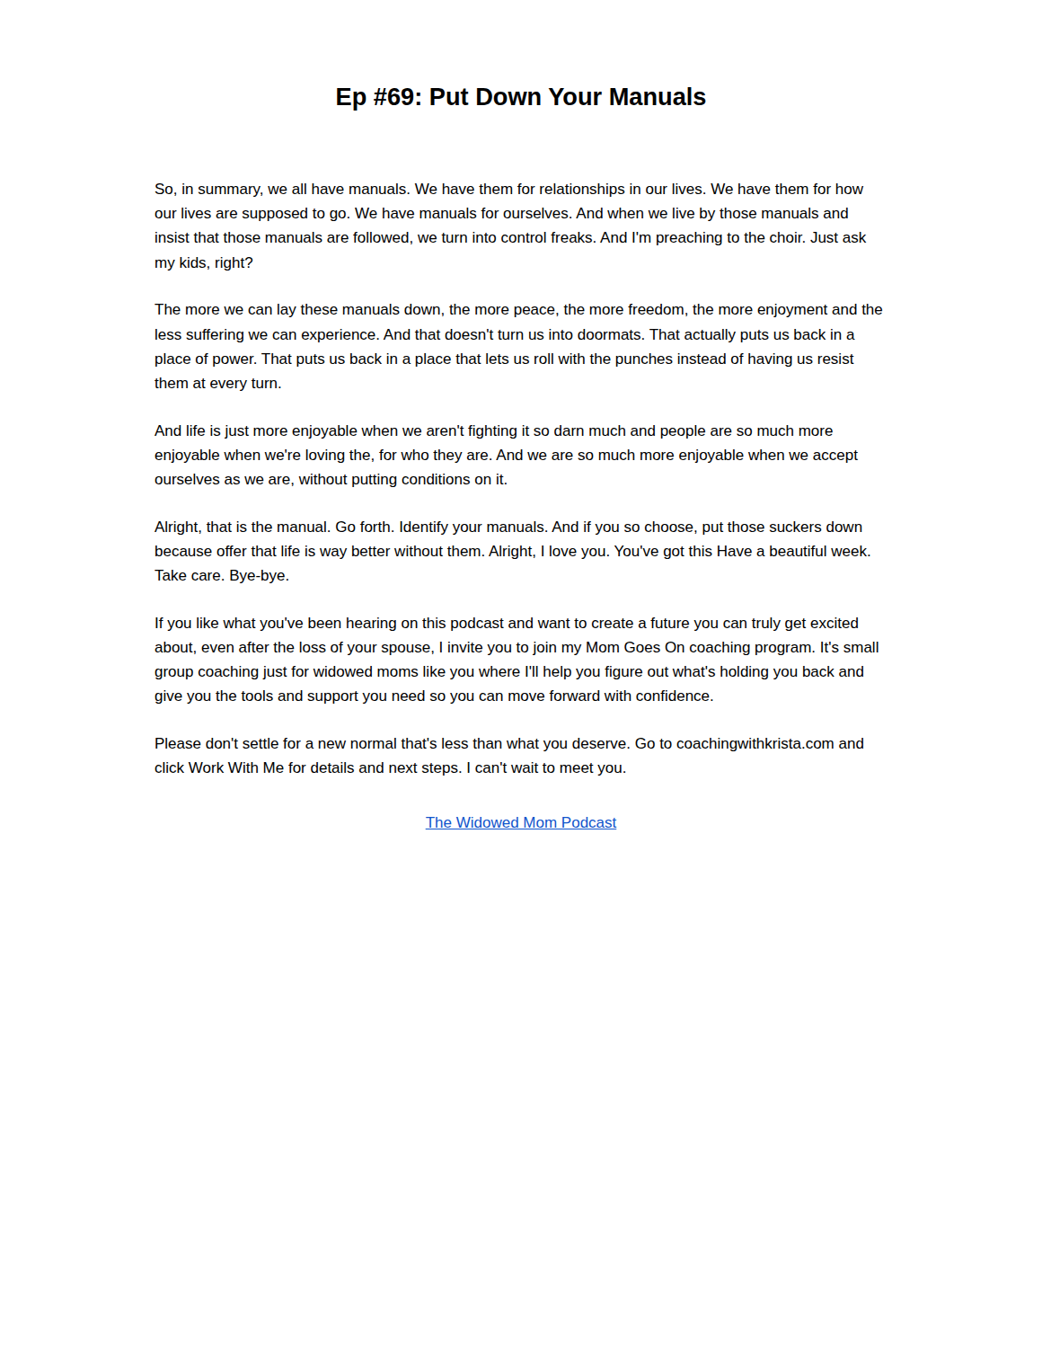Ep #69: Put Down Your Manuals
So, in summary, we all have manuals. We have them for relationships in our lives. We have them for how our lives are supposed to go. We have manuals for ourselves. And when we live by those manuals and insist that those manuals are followed, we turn into control freaks. And I'm preaching to the choir. Just ask my kids, right?
The more we can lay these manuals down, the more peace, the more freedom, the more enjoyment and the less suffering we can experience. And that doesn't turn us into doormats. That actually puts us back in a place of power. That puts us back in a place that lets us roll with the punches instead of having us resist them at every turn.
And life is just more enjoyable when we aren't fighting it so darn much and people are so much more enjoyable when we're loving the, for who they are. And we are so much more enjoyable when we accept ourselves as we are, without putting conditions on it.
Alright, that is the manual. Go forth. Identify your manuals. And if you so choose, put those suckers down because offer that life is way better without them. Alright, I love you. You've got this Have a beautiful week. Take care. Bye-bye.
If you like what you've been hearing on this podcast and want to create a future you can truly get excited about, even after the loss of your spouse, I invite you to join my Mom Goes On coaching program. It's small group coaching just for widowed moms like you where I'll help you figure out what's holding you back and give you the tools and support you need so you can move forward with confidence.
Please don't settle for a new normal that's less than what you deserve. Go to coachingwithkrista.com and click Work With Me for details and next steps. I can't wait to meet you.
The Widowed Mom Podcast